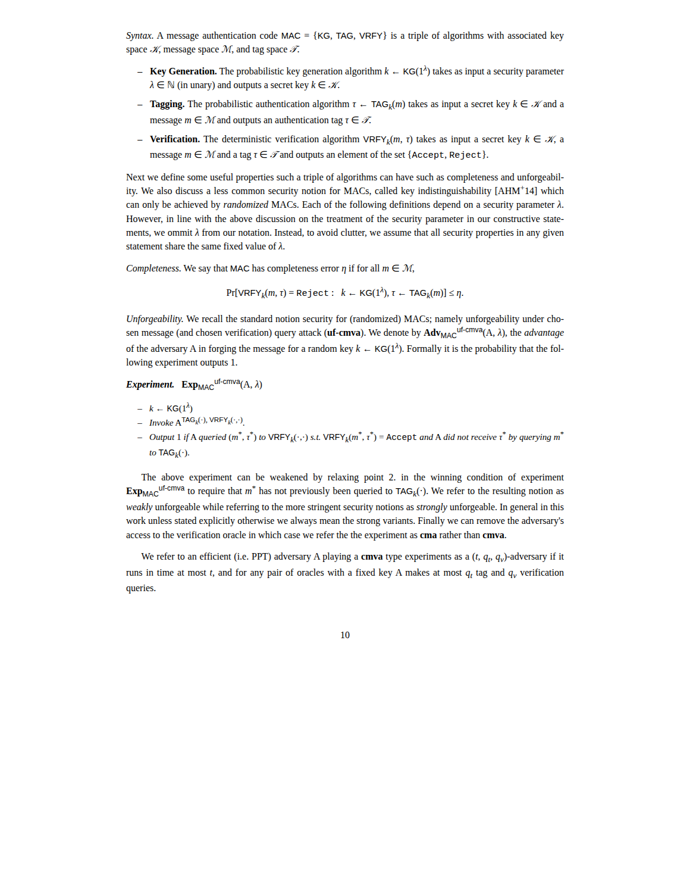Syntax. A message authentication code MAC = {KG, TAG, VRFY} is a triple of algorithms with associated key space 𝒦, message space ℳ, and tag space 𝒯.
Key Generation. The probabilistic key generation algorithm k ← KG(1λ) takes as input a security parameter λ ∈ ℕ (in unary) and outputs a secret key k ∈ 𝒦.
Tagging. The probabilistic authentication algorithm τ ← TAGk(m) takes as input a secret key k ∈ 𝒦 and a message m ∈ ℳ and outputs an authentication tag τ ∈ 𝒯.
Verification. The deterministic verification algorithm VRFYk(m, τ) takes as input a secret key k ∈ 𝒦, a message m ∈ ℳ and a tag τ ∈ 𝒯 and outputs an element of the set {Accept, Reject}.
Next we define some useful properties such a triple of algorithms can have such as completeness and unforgeability. We also discuss a less common security notion for MACs, called key indistinguishability [AHM+14] which can only be achieved by randomized MACs. Each of the following definitions depend on a security parameter λ. However, in line with the above discussion on the treatment of the security parameter in our constructive statements, we ommit λ from our notation. Instead, to avoid clutter, we assume that all security properties in any given statement share the same fixed value of λ.
Completeness. We say that MAC has completeness error η if for all m ∈ ℳ,
Pr[VRFYk(m, τ) = Reject : k ← KG(1λ), τ ← TAGk(m)] ≤ η.
Unforgeability. We recall the standard notion security for (randomized) MACs; namely unforgeability under chosen message (and chosen verification) query attack (uf-cmva). We denote by AdvMACuf-cmva(A, λ), the advantage of the adversary A in forging the message for a random key k ← KG(1λ). Formally it is the probability that the following experiment outputs 1.
Experiment. ExpMACuf-cmva(A, λ)
k ← KG(1λ)
Invoke ATAGk(·), VRFYk(·,·).
Output 1 if A queried (m*, τ*) to VRFYk(·,·) s.t. VRFYk(m*, τ*) = Accept and A did not receive τ* by querying m* to TAGk(·).
The above experiment can be weakened by relaxing point 2. in the winning condition of experiment ExpMACuf-cmva to require that m* has not previously been queried to TAGk(·). We refer to the resulting notion as weakly unforgeable while referring to the more stringent security notions as strongly unforgeable. In general in this work unless stated explicitly otherwise we always mean the strong variants. Finally we can remove the adversary's access to the verification oracle in which case we refer the the experiment as cma rather than cmva.
We refer to an efficient (i.e. PPT) adversary A playing a cmva type experiments as a (t, qt, qv)-adversary if it runs in time at most t, and for any pair of oracles with a fixed key A makes at most qt tag and qv verification queries.
10